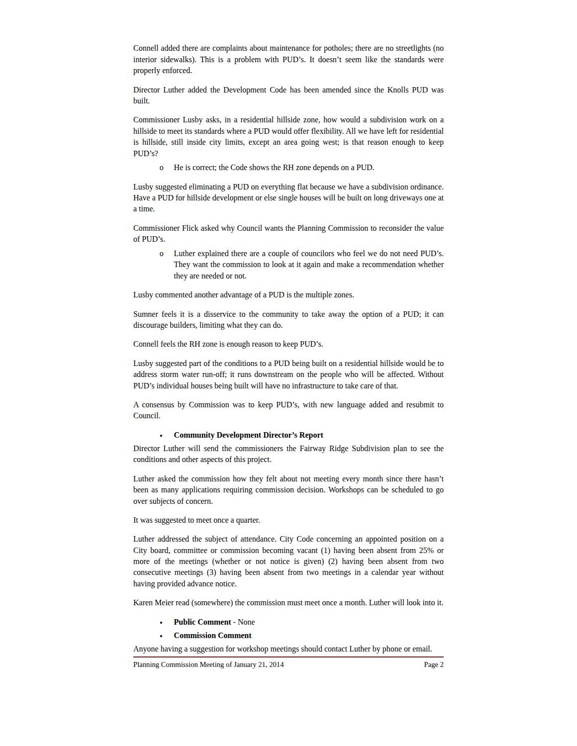Connell added there are complaints about maintenance for potholes; there are no streetlights (no interior sidewalks). This is a problem with PUD’s. It doesn’t seem like the standards were properly enforced.
Director Luther added the Development Code has been amended since the Knolls PUD was built.
Commissioner Lusby asks, in a residential hillside zone, how would a subdivision work on a hillside to meet its standards where a PUD would offer flexibility. All we have left for residential is hillside, still inside city limits, except an area going west; is that reason enough to keep PUD’s?
He is correct; the Code shows the RH zone depends on a PUD.
Lusby suggested eliminating a PUD on everything flat because we have a subdivision ordinance. Have a PUD for hillside development or else single houses will be built on long driveways one at a time.
Commissioner Flick asked why Council wants the Planning Commission to reconsider the value of PUD’s.
Luther explained there are a couple of councilors who feel we do not need PUD’s. They want the commission to look at it again and make a recommendation whether they are needed or not.
Lusby commented another advantage of a PUD is the multiple zones.
Sumner feels it is a disservice to the community to take away the option of a PUD; it can discourage builders, limiting what they can do.
Connell feels the RH zone is enough reason to keep PUD’s.
Lusby suggested part of the conditions to a PUD being built on a residential hillside would be to address storm water run-off; it runs downstream on the people who will be affected. Without PUD’s individual houses being built will have no infrastructure to take care of that.
A consensus by Commission was to keep PUD’s, with new language added and resubmit to Council.
Community Development Director’s Report
Director Luther will send the commissioners the Fairway Ridge Subdivision plan to see the conditions and other aspects of this project.
Luther asked the commission how they felt about not meeting every month since there hasn’t been as many applications requiring commission decision. Workshops can be scheduled to go over subjects of concern.
It was suggested to meet once a quarter.
Luther addressed the subject of attendance. City Code concerning an appointed position on a City board, committee or commission becoming vacant (1) having been absent from 25% or more of the meetings (whether or not notice is given) (2) having been absent from two consecutive meetings (3) having been absent from two meetings in a calendar year without having provided advance notice.
Karen Meier read (somewhere) the commission must meet once a month. Luther will look into it.
Public Comment - None
Commission Comment
Anyone having a suggestion for workshop meetings should contact Luther by phone or email.
Planning Commission Meeting of January 21, 2014 Page 2